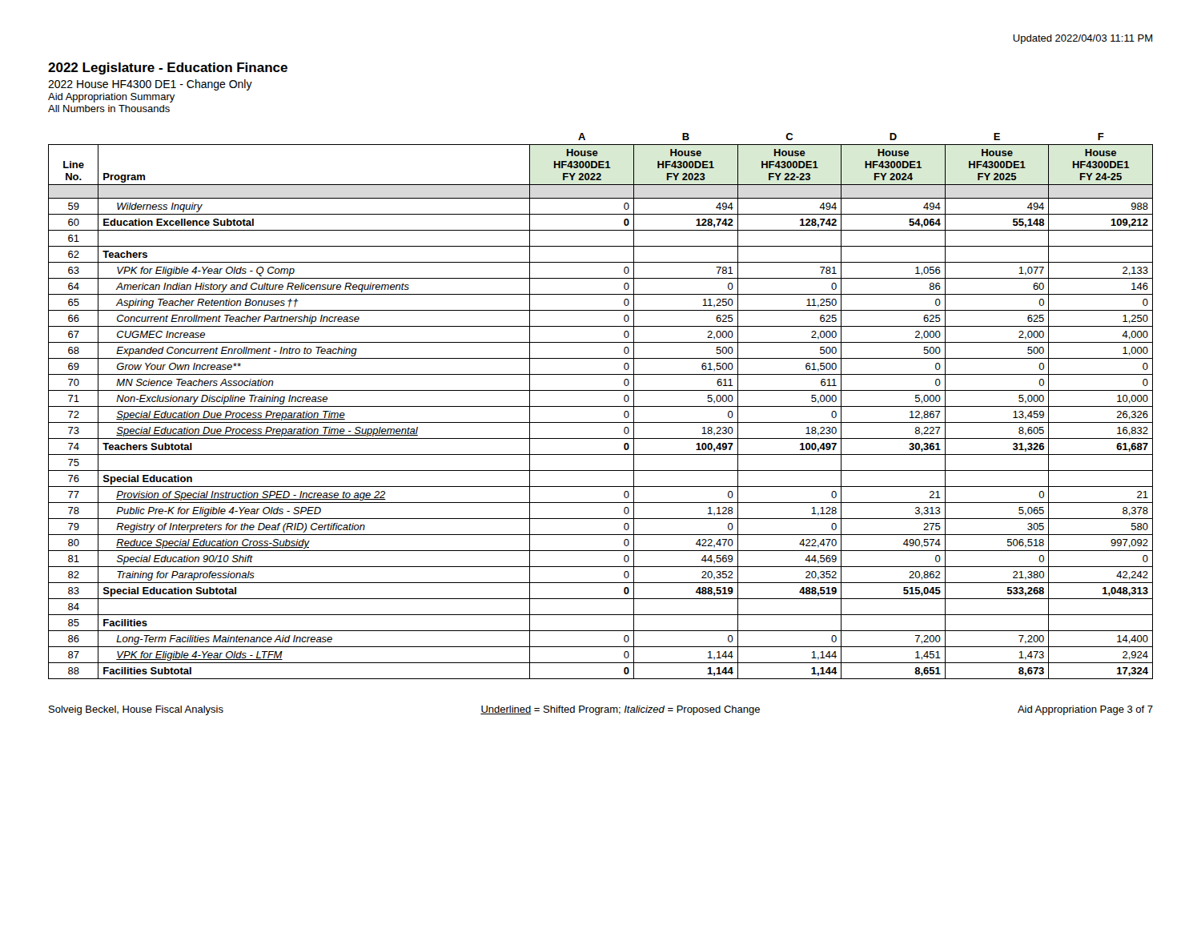Updated 2022/04/03 11:11 PM
2022 Legislature - Education Finance
2022 House HF4300 DE1 - Change Only
Aid Appropriation Summary
All Numbers in Thousands
| | | A | B | C | D | E | F |
| --- | --- | --- | --- | --- | --- | --- | --- |
| Line No. | Program | House HF4300DE1 FY 2022 | House HF4300DE1 FY 2023 | House HF4300DE1 FY 22-23 | House HF4300DE1 FY 2024 | House HF4300DE1 FY 2025 | House HF4300DE1 FY 24-25 |
| 59 | Wilderness Inquiry | 0 | 494 | 494 | 494 | 494 | 988 |
| 60 | Education Excellence Subtotal | 0 | 128,742 | 128,742 | 54,064 | 55,148 | 109,212 |
| 61 | | | | | | | |
| 62 | Teachers | | | | | | |
| 63 | VPK for Eligible 4-Year Olds - Q Comp | 0 | 781 | 781 | 1,056 | 1,077 | 2,133 |
| 64 | American Indian History and Culture Relicensure Requirements | 0 | 0 | 0 | 86 | 60 | 146 |
| 65 | Aspiring Teacher Retention Bonuses †† | 0 | 11,250 | 11,250 | 0 | 0 | 0 |
| 66 | Concurrent Enrollment Teacher Partnership Increase | 0 | 625 | 625 | 625 | 625 | 1,250 |
| 67 | CUGMEC Increase | 0 | 2,000 | 2,000 | 2,000 | 2,000 | 4,000 |
| 68 | Expanded Concurrent Enrollment - Intro to Teaching | 0 | 500 | 500 | 500 | 500 | 1,000 |
| 69 | Grow Your Own Increase** | 0 | 61,500 | 61,500 | 0 | 0 | 0 |
| 70 | MN Science Teachers Association | 0 | 611 | 611 | 0 | 0 | 0 |
| 71 | Non-Exclusionary Discipline Training Increase | 0 | 5,000 | 5,000 | 5,000 | 5,000 | 10,000 |
| 72 | Special Education Due Process Preparation Time | 0 | 0 | 0 | 12,867 | 13,459 | 26,326 |
| 73 | Special Education Due Process Preparation Time - Supplemental | 0 | 18,230 | 18,230 | 8,227 | 8,605 | 16,832 |
| 74 | Teachers Subtotal | 0 | 100,497 | 100,497 | 30,361 | 31,326 | 61,687 |
| 75 | | | | | | | |
| 76 | Special Education | | | | | | |
| 77 | Provision of Special Instruction SPED - Increase to age 22 | 0 | 0 | 0 | 21 | 0 | 21 |
| 78 | Public Pre-K for Eligible 4-Year Olds - SPED | 0 | 1,128 | 1,128 | 3,313 | 5,065 | 8,378 |
| 79 | Registry of Interpreters for the Deaf (RID) Certification | 0 | 0 | 0 | 275 | 305 | 580 |
| 80 | Reduce Special Education Cross-Subsidy | 0 | 422,470 | 422,470 | 490,574 | 506,518 | 997,092 |
| 81 | Special Education 90/10 Shift | 0 | 44,569 | 44,569 | 0 | 0 | 0 |
| 82 | Training for Paraprofessionals | 0 | 20,352 | 20,352 | 20,862 | 21,380 | 42,242 |
| 83 | Special Education Subtotal | 0 | 488,519 | 488,519 | 515,045 | 533,268 | 1,048,313 |
| 84 | | | | | | | |
| 85 | Facilities | | | | | | |
| 86 | Long-Term Facilities Maintenance Aid Increase | 0 | 0 | 0 | 7,200 | 7,200 | 14,400 |
| 87 | VPK for Eligible 4-Year Olds - LTFM | 0 | 1,144 | 1,144 | 1,451 | 1,473 | 2,924 |
| 88 | Facilities Subtotal | 0 | 1,144 | 1,144 | 8,651 | 8,673 | 17,324 |
Solveig Beckel, House Fiscal Analysis
Underlined = Shifted Program; Italicized = Proposed Change
Aid Appropriation Page 3 of 7